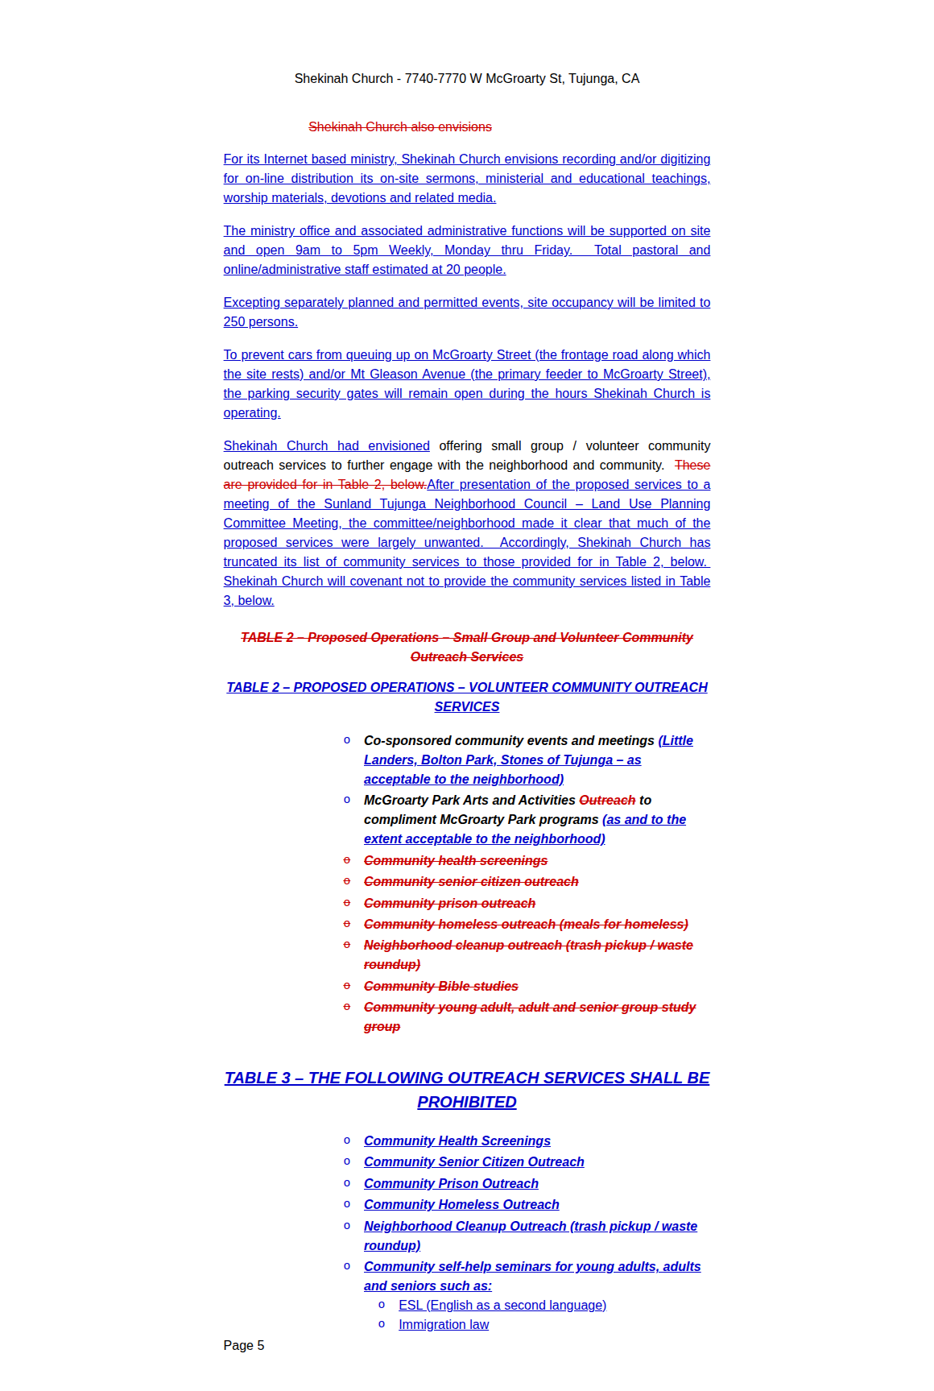Shekinah Church - 7740-7770 W McGroarty St, Tujunga, CA
Shekinah Church also envisions
For its Internet based ministry, Shekinah Church envisions recording and/or digitizing for on-line distribution its on-site sermons, ministerial and educational teachings, worship materials, devotions and related media.
The ministry office and associated administrative functions will be supported on site and open 9am to 5pm Weekly, Monday thru Friday. Total pastoral and online/administrative staff estimated at 20 people.
Excepting separately planned and permitted events, site occupancy will be limited to 250 persons.
To prevent cars from queuing up on McGroarty Street (the frontage road along which the site rests) and/or Mt Gleason Avenue (the primary feeder to McGroarty Street), the parking security gates will remain open during the hours Shekinah Church is operating.
Shekinah Church had envisioned offering small group / volunteer community outreach services to further engage with the neighborhood and community. These are provided for in Table 2, below. After presentation of the proposed services to a meeting of the Sunland Tujunga Neighborhood Council – Land Use Planning Committee Meeting, the committee/neighborhood made it clear that much of the proposed services were largely unwanted. Accordingly, Shekinah Church has truncated its list of community services to those provided for in Table 2, below. Shekinah Church will covenant not to provide the community services listed in Table 3, below.
TABLE 2 – Proposed Operations – Small Group and Volunteer Community Outreach Services
TABLE 2 – PROPOSED OPERATIONS – VOLUNTEER COMMUNITY OUTREACH SERVICES
Co-sponsored community events and meetings (Little Landers, Bolton Park, Stones of Tujunga – as acceptable to the neighborhood)
McGroarty Park Arts and Activities Outreach to compliment McGroarty Park programs (as and to the extent acceptable to the neighborhood)
Community health screenings
Community senior citizen outreach
Community prison outreach
Community homeless outreach (meals for homeless)
Neighborhood cleanup outreach (trash pickup / waste roundup)
Community Bible studies
Community young adult, adult and senior group study group
TABLE 3 – THE FOLLOWING OUTREACH SERVICES SHALL BE PROHIBITED
Community Health Screenings
Community Senior Citizen Outreach
Community Prison Outreach
Community Homeless Outreach
Neighborhood Cleanup Outreach (trash pickup / waste roundup)
Community self-help seminars for young adults, adults and seniors such as:
ESL (English as a second language)
Immigration law
Page 5